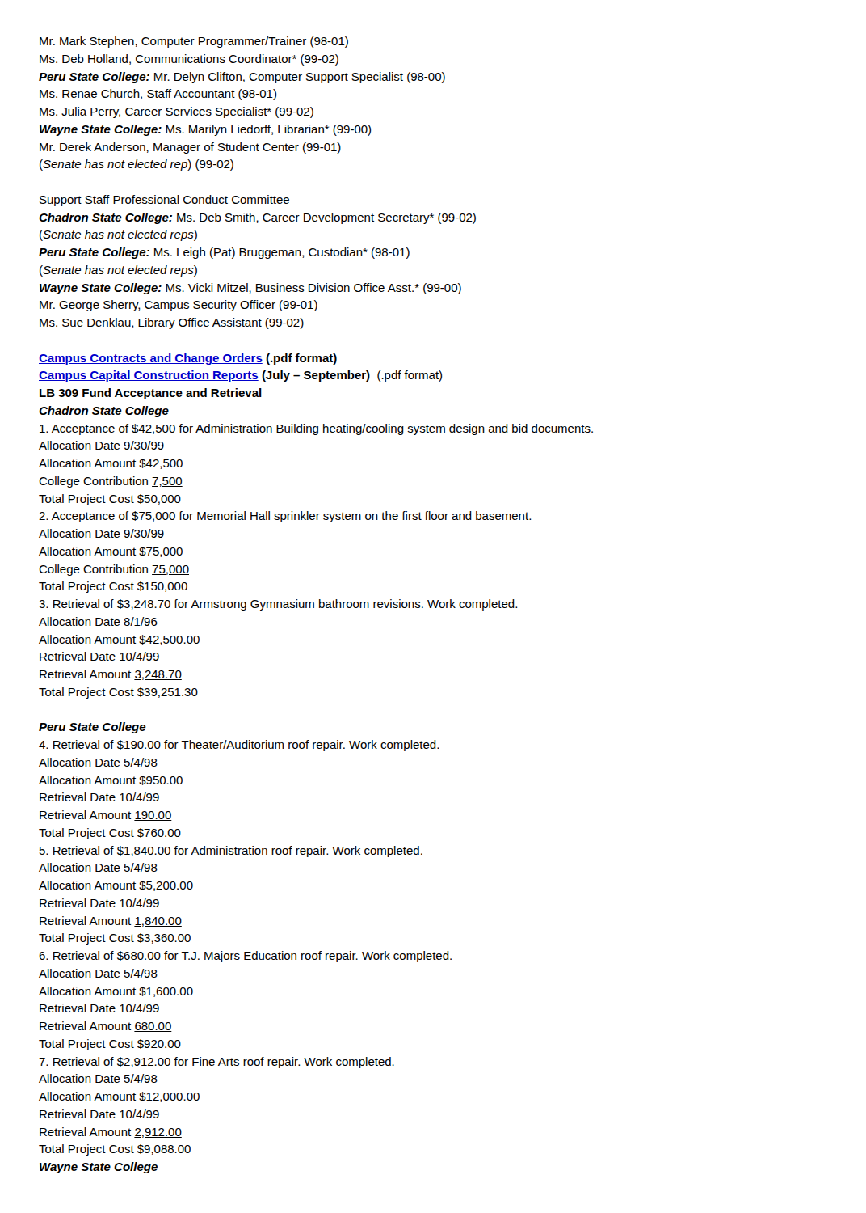Mr. Mark Stephen, Computer Programmer/Trainer (98-01)
Ms. Deb Holland, Communications Coordinator* (99-02)
Peru State College: Mr. Delyn Clifton, Computer Support Specialist (98-00)
Ms. Renae Church, Staff Accountant (98-01)
Ms. Julia Perry, Career Services Specialist* (99-02)
Wayne State College: Ms. Marilyn Liedorff, Librarian* (99-00)
Mr. Derek Anderson, Manager of Student Center (99-01)
(Senate has not elected rep) (99-02)
Support Staff Professional Conduct Committee
Chadron State College: Ms. Deb Smith, Career Development Secretary* (99-02)
(Senate has not elected reps)
Peru State College: Ms. Leigh (Pat) Bruggeman, Custodian* (98-01)
(Senate has not elected reps)
Wayne State College: Ms. Vicki Mitzel, Business Division Office Asst.* (99-00)
Mr. George Sherry, Campus Security Officer (99-01)
Ms. Sue Denklau, Library Office Assistant (99-02)
Campus Contracts and Change Orders (.pdf format)
Campus Capital Construction Reports (July – September) (.pdf format)
LB 309 Fund Acceptance and Retrieval
Chadron State College
1. Acceptance of $42,500 for Administration Building heating/cooling system design and bid documents.
Allocation Date 9/30/99
Allocation Amount $42,500
College Contribution 7,500
Total Project Cost $50,000
2. Acceptance of $75,000 for Memorial Hall sprinkler system on the first floor and basement.
Allocation Date 9/30/99
Allocation Amount $75,000
College Contribution 75,000
Total Project Cost $150,000
3. Retrieval of $3,248.70 for Armstrong Gymnasium bathroom revisions. Work completed.
Allocation Date 8/1/96
Allocation Amount $42,500.00
Retrieval Date 10/4/99
Retrieval Amount 3,248.70
Total Project Cost $39,251.30
Peru State College
4. Retrieval of $190.00 for Theater/Auditorium roof repair. Work completed.
Allocation Date 5/4/98
Allocation Amount $950.00
Retrieval Date 10/4/99
Retrieval Amount 190.00
Total Project Cost $760.00
5. Retrieval of $1,840.00 for Administration roof repair. Work completed.
Allocation Date 5/4/98
Allocation Amount $5,200.00
Retrieval Date 10/4/99
Retrieval Amount 1,840.00
Total Project Cost $3,360.00
6. Retrieval of $680.00 for T.J. Majors Education roof repair. Work completed.
Allocation Date 5/4/98
Allocation Amount $1,600.00
Retrieval Date 10/4/99
Retrieval Amount 680.00
Total Project Cost $920.00
7. Retrieval of $2,912.00 for Fine Arts roof repair. Work completed.
Allocation Date 5/4/98
Allocation Amount $12,000.00
Retrieval Date 10/4/99
Retrieval Amount 2,912.00
Total Project Cost $9,088.00
Wayne State College